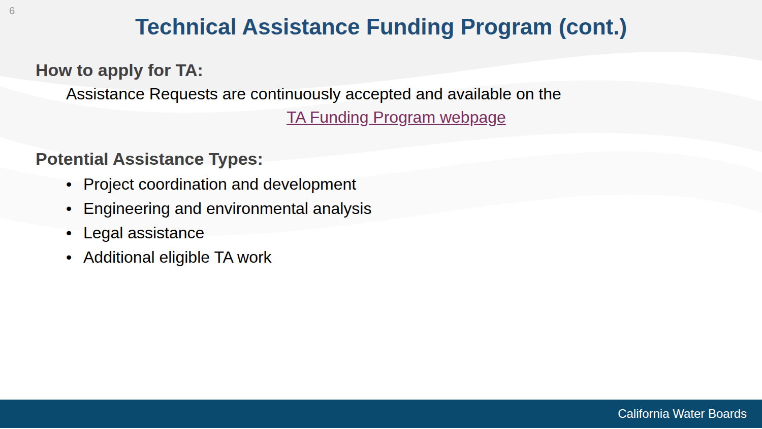6
Technical Assistance Funding Program (cont.)
How to apply for TA:
Assistance Requests are continuously accepted and available on the
TA Funding Program webpage
Potential Assistance Types:
Project coordination and development
Engineering and environmental analysis
Legal assistance
Additional eligible TA work
California Water Boards